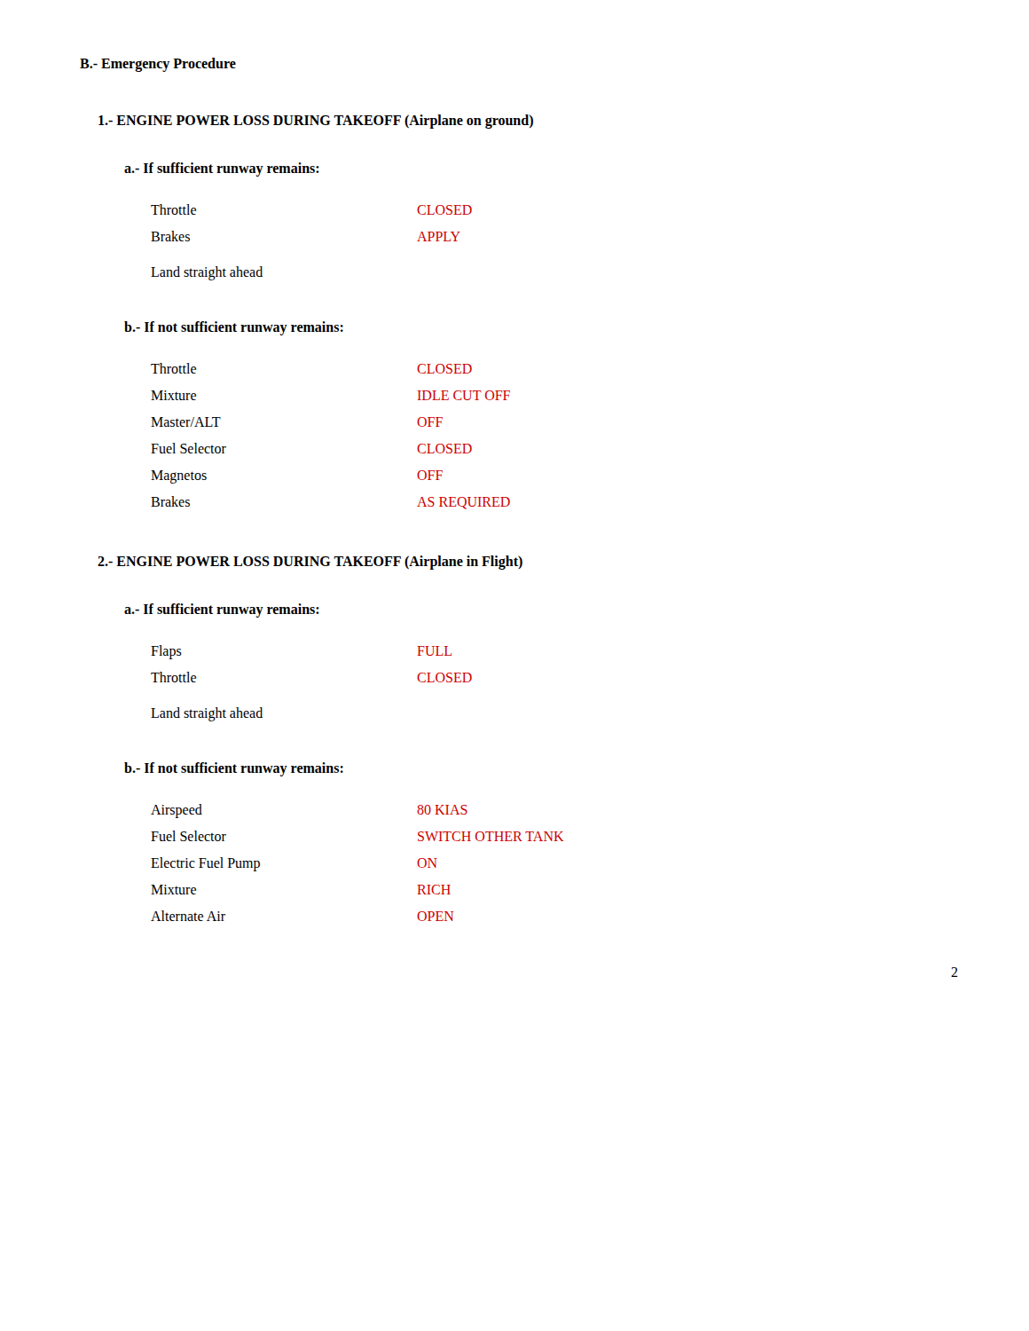B.- Emergency Procedure
1.- ENGINE POWER LOSS DURING TAKEOFF (Airplane on ground)
a.- If sufficient runway remains:
| Throttle | CLOSED |
| Brakes | APPLY |
Land straight ahead
b.- If not sufficient runway remains:
| Throttle | CLOSED |
| Mixture | IDLE CUT OFF |
| Master/ALT | OFF |
| Fuel Selector | CLOSED |
| Magnetos | OFF |
| Brakes | AS REQUIRED |
2.- ENGINE POWER LOSS DURING TAKEOFF (Airplane in Flight)
a.- If sufficient runway remains:
| Flaps | FULL |
| Throttle | CLOSED |
Land straight ahead
b.- If not sufficient runway remains:
| Airspeed | 80 KIAS |
| Fuel Selector | SWITCH OTHER TANK |
| Electric Fuel Pump | ON |
| Mixture | RICH |
| Alternate Air | OPEN |
2